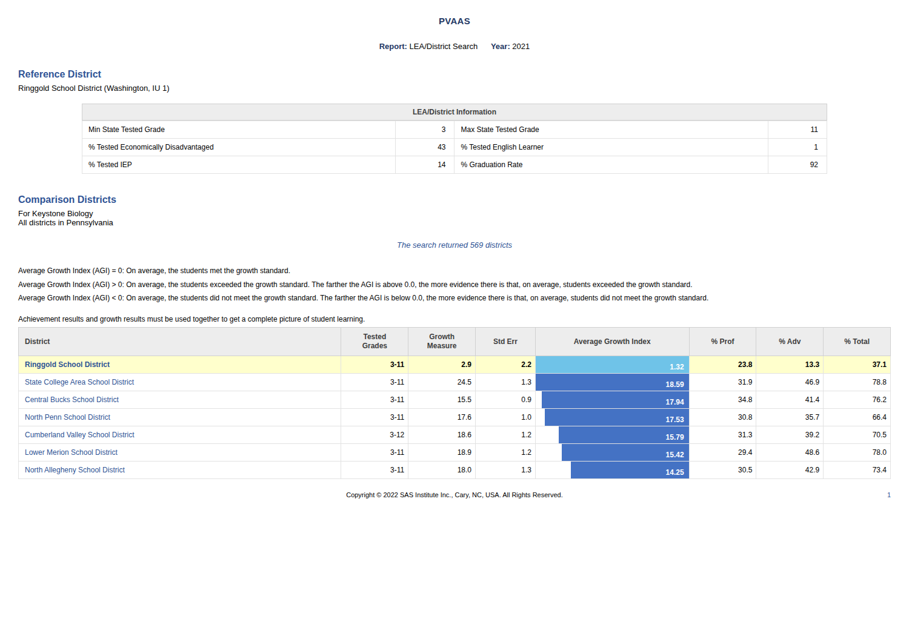PVAAS
Report: LEA/District Search Year: 2021
Reference District
Ringgold School District (Washington, IU 1)
LEA/District Information
| Min State Tested Grade | 3 | Max State Tested Grade | 11 |
| % Tested Economically Disadvantaged | 43 | % Tested English Learner | 1 |
| % Tested IEP | 14 | % Graduation Rate | 92 |
Comparison Districts
For Keystone Biology
All districts in Pennsylvania
The search returned 569 districts
Average Growth Index (AGI) = 0: On average, the students met the growth standard.
Average Growth Index (AGI) > 0: On average, the students exceeded the growth standard. The farther the AGI is above 0.0, the more evidence there is that, on average, students exceeded the growth standard.
Average Growth Index (AGI) < 0: On average, the students did not meet the growth standard. The farther the AGI is below 0.0, the more evidence there is that, on average, students did not meet the growth standard.
Achievement results and growth results must be used together to get a complete picture of student learning.
| District | Tested Grades | Growth Measure | Std Err | Average Growth Index | % Prof | % Adv | % Total |
| --- | --- | --- | --- | --- | --- | --- | --- |
| Ringgold School District | 3-11 | 2.9 | 2.2 | 1.32 | 23.8 | 13.3 | 37.1 |
| State College Area School District | 3-11 | 24.5 | 1.3 | 18.59 | 31.9 | 46.9 | 78.8 |
| Central Bucks School District | 3-11 | 15.5 | 0.9 | 17.94 | 34.8 | 41.4 | 76.2 |
| North Penn School District | 3-11 | 17.6 | 1.0 | 17.53 | 30.8 | 35.7 | 66.4 |
| Cumberland Valley School District | 3-12 | 18.6 | 1.2 | 15.79 | 31.3 | 39.2 | 70.5 |
| Lower Merion School District | 3-11 | 18.9 | 1.2 | 15.42 | 29.4 | 48.6 | 78.0 |
| North Allegheny School District | 3-11 | 18.0 | 1.3 | 14.25 | 30.5 | 42.9 | 73.4 |
Copyright © 2022 SAS Institute Inc., Cary, NC, USA. All Rights Reserved.
1